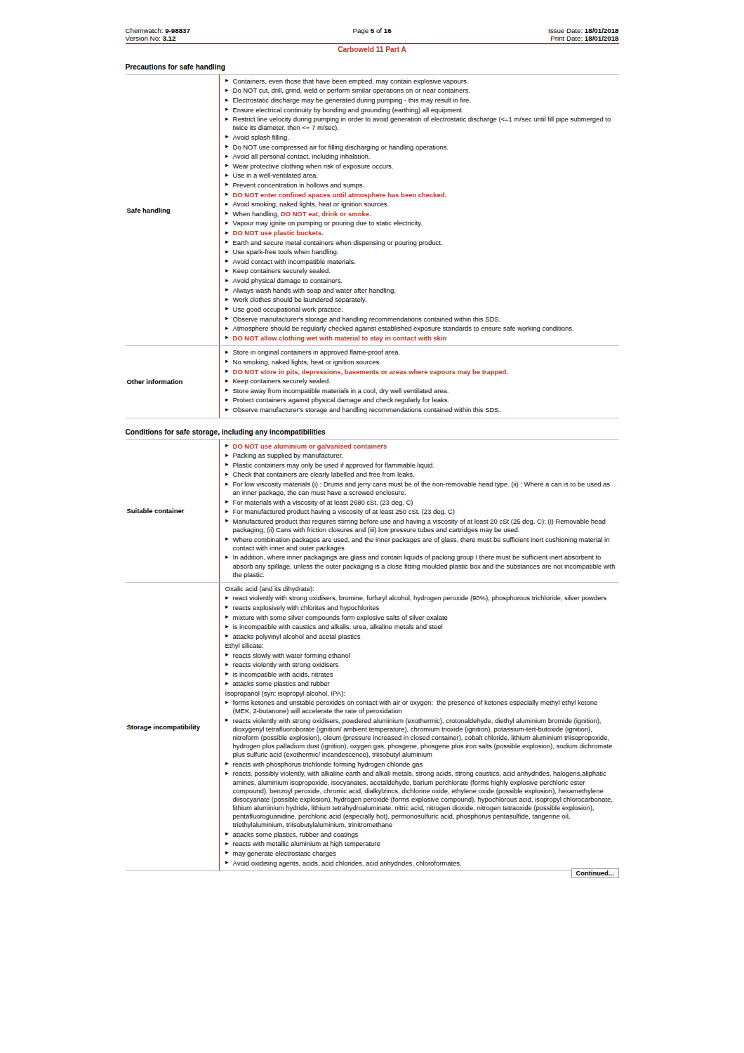| Chemwatch: 9-98837 | Page 5 of 16 | Issue Date: 18/01/2018 |
| Version No: 3.12 | | Print Date: 18/01/2018 |
Carboweld 11 Part A
Precautions for safe handling
| Safe handling | Containers, even those that have been emptied, may contain explosive vapours. Do NOT cut, drill, grind, weld or perform similar operations on or near containers. Electrostatic discharge may be generated during pumping - this may result in fire. Ensure electrical continuity by bonding and grounding (earthing) all equipment. Restrict line velocity during pumping in order to avoid generation of electrostatic discharge (<=1 m/sec until fill pipe submerged to twice its diameter, then <= 7 m/sec). Avoid splash filling. Do NOT use compressed air for filling discharging or handling operations. Avoid all personal contact, including inhalation. Wear protective clothing when risk of exposure occurs. Use in a well-ventilated area. Prevent concentration in hollows and sumps. DO NOT enter confined spaces until atmosphere has been checked. Avoid smoking, naked lights, heat or ignition sources. When handling, DO NOT eat, drink or smoke. Vapour may ignite on pumping or pouring due to static electricity. DO NOT use plastic buckets. Earth and secure metal containers when dispensing or pouring product. Use spark-free tools when handling. Avoid contact with incompatible materials. Keep containers securely sealed. Avoid physical damage to containers. Always wash hands with soap and water after handling. Work clothes should be laundered separately. Use good occupational work practice. Observe manufacturer's storage and handling recommendations contained within this SDS. Atmosphere should be regularly checked against established exposure standards to ensure safe working conditions. DO NOT allow clothing wet with material to stay in contact with skin |
| Other information | Store in original containers in approved flame-proof area. No smoking, naked lights, heat or ignition sources. DO NOT store in pits, depressions, basements or areas where vapours may be trapped. Keep containers securely sealed. Store away from incompatible materials in a cool, dry well ventilated area. Protect containers against physical damage and check regularly for leaks. Observe manufacturer's storage and handling recommendations contained within this SDS. |
Conditions for safe storage, including any incompatibilities
| Suitable container | DO NOT use aluminium or galvanised containers Packing as supplied by manufacturer. Plastic containers may only be used if approved for flammable liquid. Check that containers are clearly labelled and free from leaks. For low viscosity materials (i) : Drums and jerry cans must be of the non-removable head type. (ii) : Where a can is to be used as an inner package, the can must have a screwed enclosure. For materials with a viscosity of at least 2680 cSt. (23 deg. C) For manufactured product having a viscosity of at least 250 cSt. (23 deg. C) Manufactured product that requires stirring before use and having a viscosity of at least 20 cSt (25 deg. C): (i) Removable head packaging; (ii) Cans with friction closures and (iii) low pressure tubes and cartridges may be used. Where combination packages are used, and the inner packages are of glass, there must be sufficient inert cushioning material in contact with inner and outer packages In addition, where inner packagings are glass and contain liquids of packing group I there must be sufficient inert absorbent to absorb any spillage, unless the outer packaging is a close fitting moulded plastic box and the substances are not incompatible with the plastic. |
| Storage incompatibility | Oxalic acid (and its dihydrate): react violently with strong oxidisers, bromine, furfuryl alcohol, hydrogen peroxide (90%), phosphorous trichloride, silver powders reacts explosively with chlorites and hypochlorites mixture with some silver compounds form explosive salts of silver oxalate is incompatible with caustics and alkalis, urea, alkaline metals and steel attacks polyvinyl alcohol and acetal plastics Ethyl silicate: reacts slowly with water forming ethanol reacts violently with strong oxidisers is incompatible with acids, nitrates attacks some plastics and rubber Isopropanol (syn: isopropyl alcohol, IPA): forms ketones and unstable peroxides on contact with air or oxygen; the presence of ketones especially methyl ethyl ketone (MEK, 2-butanone) will accelerate the rate of peroxidation reacts violently with strong oxidisers, powdered aluminium (exothermic), crotonaldehyde, diethyl aluminium bromide (ignition), dioxygenyl tetrafluoroborate (ignition/ ambient temperature), chromium trioxide (ignition), potassium-tert-butoxide (ignition), nitroform (possible explosion), oleum (pressure increased in closed container), cobalt chloride, lithium aluminium triisopropoxide, hydrogen plus palladium dust (ignition), oxygen gas, phosgene, phosgene plus iron salts (possible explosion), sodium dichromate plus sulfuric acid (exothermic/ incandescence), triisobutyl aluminium reacts with phosphorus trichloride forming hydrogen chloride gas reacts, possibly violently, with alkaline earth and alkali metals, strong acids, strong caustics, acid anhydrides, halogens,aliphatic amines, aluminium isopropoxide, isocyanates, acetaldehyde, barium perchlorate (forms highly explosive perchloric ester compound), benzoyl peroxide, chromic acid, dialkylzincs, dichlorine oxide, ethylene oxide (possible explosion), hexamethylene diisocyanate (possible explosion), hydrogen peroxide (forms explosive compound), hypochlorous acid, isopropyl chlorocarbonate, lithium aluminium hydride, lithium tetrahydroaluminate, nitric acid, nitrogen dioxide, nitrogen tetraoxide (possible explosion), pentafluoroguanidine, perchloric acid (especially hot), permonosulfuric acid, phosphorus pentasulfide, tangerine oil, triethylaluminium, triisobutylaluminium, trinitromethane attacks some plastics, rubber and coatings reacts with metallic aluminium at high temperature may generate electrostatic charges Avoid oxidising agents, acids, acid chlorides, acid anhydrides, chloroformates. |
Continued...